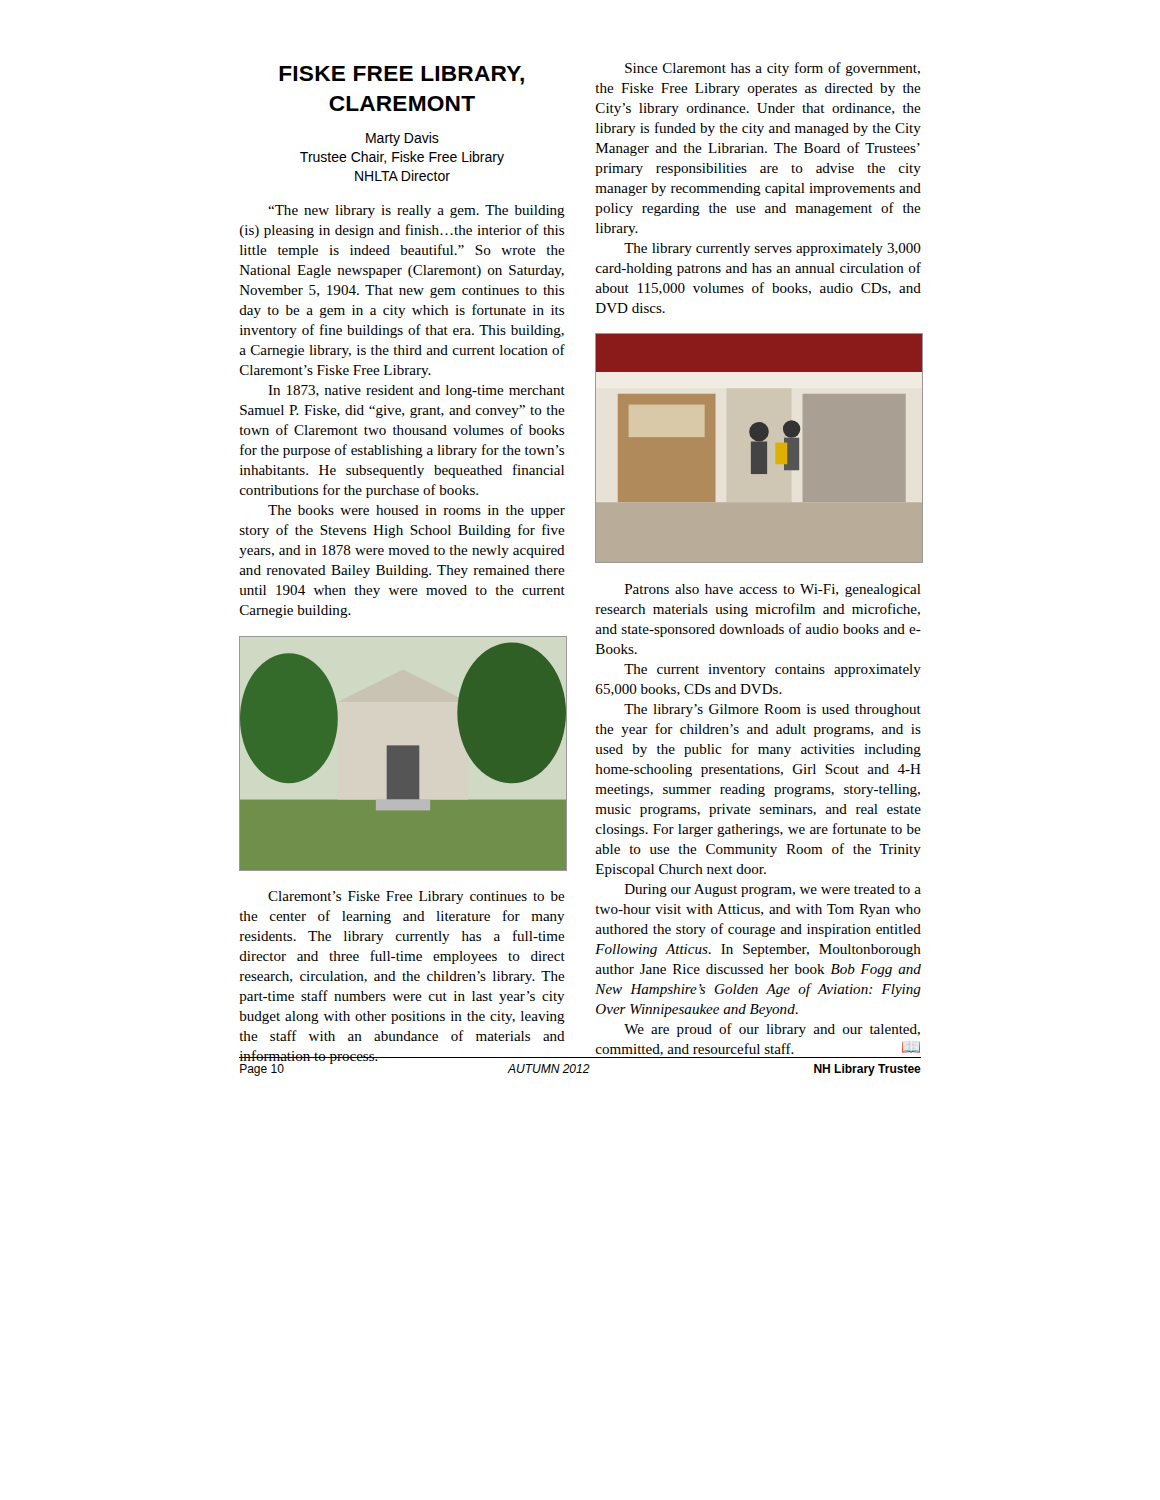FISKE FREE LIBRARY, CLAREMONT
Marty Davis
Trustee Chair, Fiske Free Library
NHLTA Director
“The new library is really a gem. The building (is) pleasing in design and finish…the interior of this little temple is indeed beautiful.” So wrote the National Eagle newspaper (Claremont) on Saturday, November 5, 1904. That new gem continues to this day to be a gem in a city which is fortunate in its inventory of fine buildings of that era. This building, a Carnegie library, is the third and current location of Claremont’s Fiske Free Library.
In 1873, native resident and long-time merchant Samuel P. Fiske, did “give, grant, and convey” to the town of Claremont two thousand volumes of books for the purpose of establishing a library for the town’s inhabitants. He subsequently bequeathed financial contributions for the purchase of books.
The books were housed in rooms in the upper story of the Stevens High School Building for five years, and in 1878 were moved to the newly acquired and renovated Bailey Building. They remained there until 1904 when they were moved to the current Carnegie building.
Claremont’s Fiske Free Library continues to be the center of learning and literature for many residents. The library currently has a full-time director and three full-time employees to direct research, circulation, and the children’s library. The part-time staff numbers were cut in last year’s city budget along with other positions in the city, leaving the staff with an abundance of materials and information to process.
Since Claremont has a city form of government, the Fiske Free Library operates as directed by the City’s library ordinance. Under that ordinance, the library is funded by the city and managed by the City Manager and the Librarian. The Board of Trustees’ primary responsibilities are to advise the city manager by recommending capital improvements and policy regarding the use and management of the library.
The library currently serves approximately 3,000 card-holding patrons and has an annual circulation of about 115,000 volumes of books, audio CDs, and DVD discs.
Patrons also have access to Wi-Fi, genealogical research materials using microfilm and microfiche, and state-sponsored downloads of audio books and e-Books.
The current inventory contains approximately 65,000 books, CDs and DVDs.
The library’s Gilmore Room is used throughout the year for children’s and adult programs, and is used by the public for many activities including home-schooling presentations, Girl Scout and 4-H meetings, summer reading programs, story-telling, music programs, private seminars, and real estate closings. For larger gatherings, we are fortunate to be able to use the Community Room of the Trinity Episcopal Church next door.
During our August program, we were treated to a two-hour visit with Atticus, and with Tom Ryan who authored the story of courage and inspiration entitled Following Atticus. In September, Moultonborough author Jane Rice discussed her book Bob Fogg and New Hampshire’s Golden Age of Aviation: Flying Over Winnipesaukee and Beyond.
We are proud of our library and our talented, committed, and resourceful staff. 📖
Page 10 AUTUMN 2012 NH Library Trustee